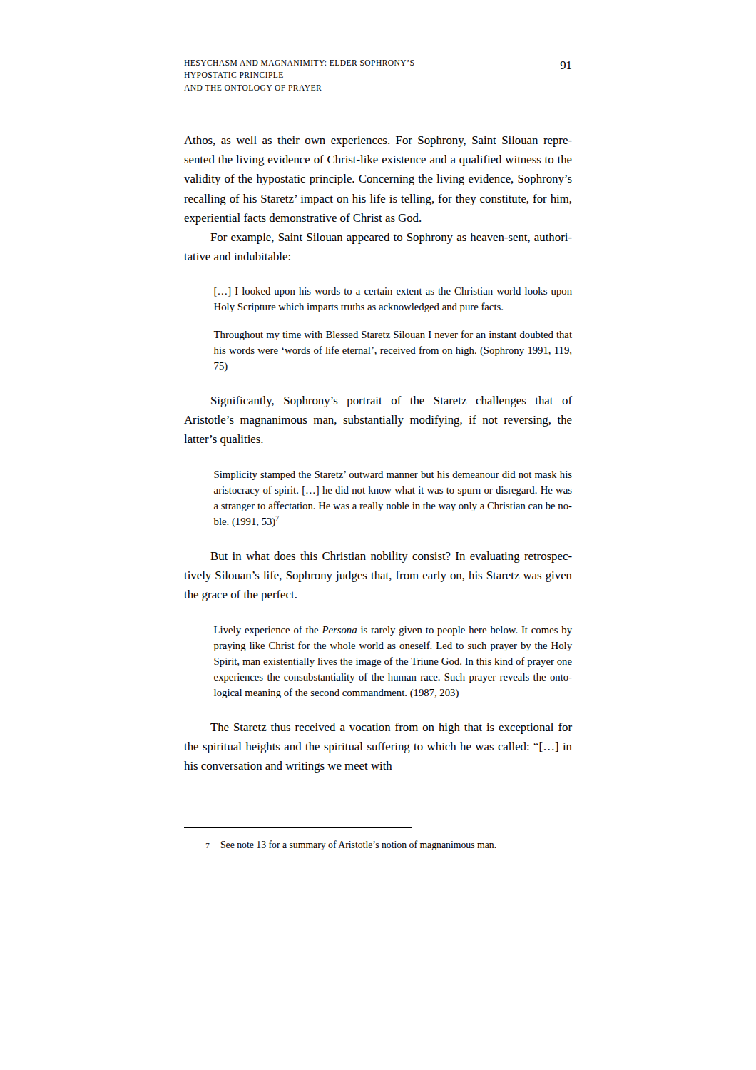Hesychasm and Magnanimity: Elder Sophrony’s Hypostatic Principle
and the Ontology of Prayer
91
Athos, as well as their own experiences. For Sophrony, Saint Silouan represented the living evidence of Christ-like existence and a qualified witness to the validity of the hypostatic principle. Concerning the living evidence, Sophrony’s recalling of his Staretz’ impact on his life is telling, for they constitute, for him, experiential facts demonstrative of Christ as God.
For example, Saint Silouan appeared to Sophrony as heaven-sent, authoritative and indubitable:
[…] I looked upon his words to a certain extent as the Christian world looks upon Holy Scripture which imparts truths as acknowledged and pure facts.
Throughout my time with Blessed Staretz Silouan I never for an instant doubted that his words were ‘words of life eternal’, received from on high. (Sophrony 1991, 119, 75)
Significantly, Sophrony’s portrait of the Staretz challenges that of Aristotle’s magnanimous man, substantially modifying, if not reversing, the latter’s qualities.
Simplicity stamped the Staretz’ outward manner but his demeanour did not mask his aristocracy of spirit. […] he did not know what it was to spurn or disregard. He was a stranger to affectation. He was a really noble in the way only a Christian can be noble. (1991, 53)7
But in what does this Christian nobility consist? In evaluating retrospectively Silouan’s life, Sophrony judges that, from early on, his Staretz was given the grace of the perfect.
Lively experience of the Persona is rarely given to people here below. It comes by praying like Christ for the whole world as oneself. Led to such prayer by the Holy Spirit, man existentially lives the image of the Triune God. In this kind of prayer one experiences the consubstantiality of the human race. Such prayer reveals the ontological meaning of the second commandment. (1987, 203)
The Staretz thus received a vocation from on high that is exceptional for the spiritual heights and the spiritual suffering to which he was called: “[…] in his conversation and writings we meet with
7 See note 13 for a summary of Aristotle’s notion of magnanimous man.